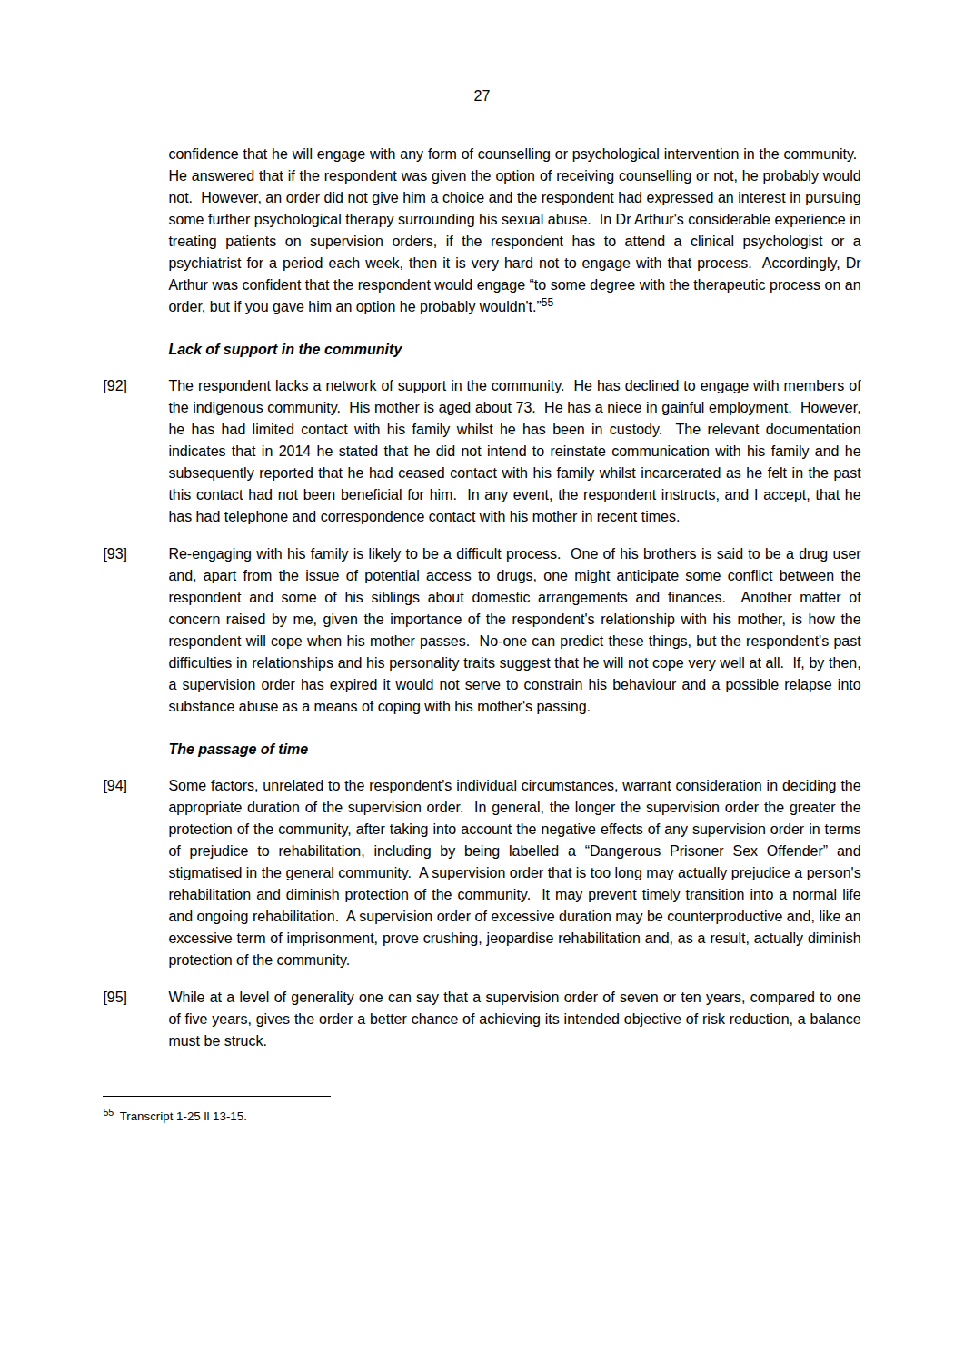27
confidence that he will engage with any form of counselling or psychological intervention in the community. He answered that if the respondent was given the option of receiving counselling or not, he probably would not. However, an order did not give him a choice and the respondent had expressed an interest in pursuing some further psychological therapy surrounding his sexual abuse. In Dr Arthur's considerable experience in treating patients on supervision orders, if the respondent has to attend a clinical psychologist or a psychiatrist for a period each week, then it is very hard not to engage with that process. Accordingly, Dr Arthur was confident that the respondent would engage “to some degree with the therapeutic process on an order, but if you gave him an option he probably wouldn't.”55
Lack of support in the community
[92] The respondent lacks a network of support in the community. He has declined to engage with members of the indigenous community. His mother is aged about 73. He has a niece in gainful employment. However, he has had limited contact with his family whilst he has been in custody. The relevant documentation indicates that in 2014 he stated that he did not intend to reinstate communication with his family and he subsequently reported that he had ceased contact with his family whilst incarcerated as he felt in the past this contact had not been beneficial for him. In any event, the respondent instructs, and I accept, that he has had telephone and correspondence contact with his mother in recent times.
[93] Re-engaging with his family is likely to be a difficult process. One of his brothers is said to be a drug user and, apart from the issue of potential access to drugs, one might anticipate some conflict between the respondent and some of his siblings about domestic arrangements and finances. Another matter of concern raised by me, given the importance of the respondent's relationship with his mother, is how the respondent will cope when his mother passes. No-one can predict these things, but the respondent's past difficulties in relationships and his personality traits suggest that he will not cope very well at all. If, by then, a supervision order has expired it would not serve to constrain his behaviour and a possible relapse into substance abuse as a means of coping with his mother's passing.
The passage of time
[94] Some factors, unrelated to the respondent's individual circumstances, warrant consideration in deciding the appropriate duration of the supervision order. In general, the longer the supervision order the greater the protection of the community, after taking into account the negative effects of any supervision order in terms of prejudice to rehabilitation, including by being labelled a “Dangerous Prisoner Sex Offender” and stigmatised in the general community. A supervision order that is too long may actually prejudice a person's rehabilitation and diminish protection of the community. It may prevent timely transition into a normal life and ongoing rehabilitation. A supervision order of excessive duration may be counterproductive and, like an excessive term of imprisonment, prove crushing, jeopardise rehabilitation and, as a result, actually diminish protection of the community.
[95] While at a level of generality one can say that a supervision order of seven or ten years, compared to one of five years, gives the order a better chance of achieving its intended objective of risk reduction, a balance must be struck.
55 Transcript 1-25 ll 13-15.